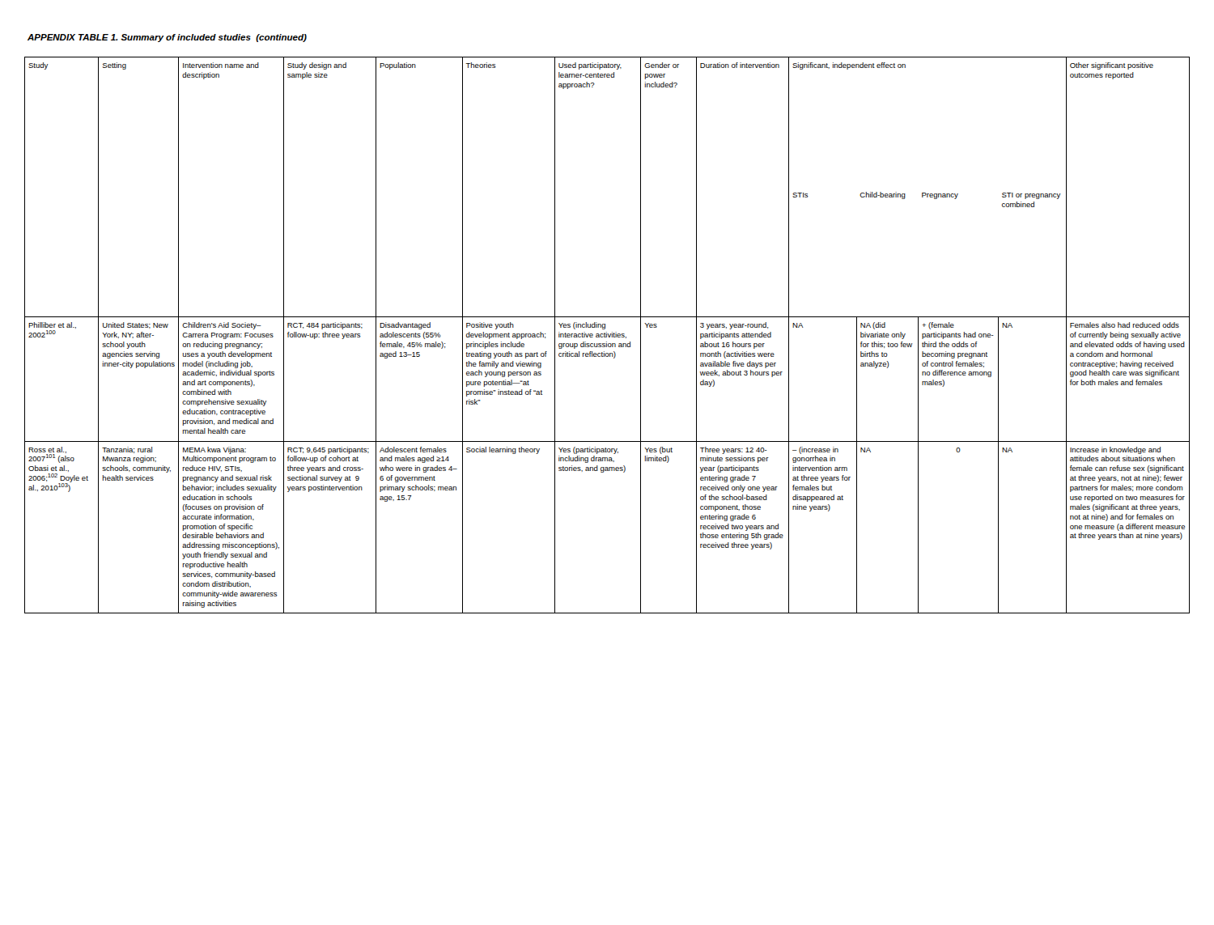APPENDIX TABLE 1. Summary of included studies (continued)
| Study | Setting | Intervention name and description | Study design and sample size | Population | Theories | Used participatory, learner-centered approach? | Gender or power included? | Duration of intervention | Significant, independent effect on | Other significant positive outcomes reported |
| --- | --- | --- | --- | --- | --- | --- | --- | --- | --- | --- |
| STIs | Child-bearing | Pregnancy | STI or pregnancy combined |
| Philliber et al., 2002 100 | United States; New York, NY; after-school youth agencies serving inner-city populations | Children's Aid Society–Carrera Program: Focuses on reducing pregnancy; uses a youth development model (including job, academic, individual sports and art components), combined with comprehensive sexuality education, contraceptive provision, and medical and mental health care | RCT, 484 participants; follow-up: three years | Disadvantaged adolescents (55% female, 45% male); aged 13–15 | Positive youth development approach; principles include treating youth as part of the family and viewing each young person as pure potential—“at promise” instead of “at risk” | Yes (including interactive activities, group discussion and critical reflection) | Yes | 3 years, year-round, participants attended about 16 hours per month (activities were available five days per week, about 3 hours per day) | NA | NA (did bivariate only for this; too few births to analyze) | + (female participants had one-third the odds of becoming pregnant of control females; no difference among males) | NA | Females also had reduced odds of currently being sexually active and elevated odds of having used a condom and hormonal contraceptive; having received good health care was significant for both males and females |
| Ross et al., 2007 101 (also Obasi et al., 2006; 102 Doyle et al., 2010 103 ) | Tanzania; rural Mwanza region; schools, community, health services | MEMA kwa Vijana: Multicomponent program to reduce HIV, STIs, pregnancy and sexual risk behavior; includes sexuality education in schools (focuses on provision of accurate information, promotion of specific desirable behaviors and addressing misconceptions), youth friendly sexual and reproductive health services, community-based condom distribution, community-wide awareness raising activities | RCT; 9,645 participants; follow-up of cohort at three years and cross-sectional survey at 9 years postintervention | Adolescent females and males aged ≥14 who were in grades 4–6 of government primary schools; mean age, 15.7 | Social learning theory | Yes (participatory, including drama, stories, and games) | Yes (but limited) | Three years: 12 40-minute sessions per year (participants entering grade 7 received only one year of the school-based component, those entering grade 6 received two years and those entering 5th grade received three years) | – (increase in gonorrhea in intervention arm at three years for females but disappeared at nine years) | NA | 0 | NA | Increase in knowledge and attitudes about situations when female can refuse sex (significant at three years, not at nine); fewer partners for males; more condom use reported on two measures for males (significant at three years, not at nine) and for females on one measure (a different measure at three years than at nine years) |